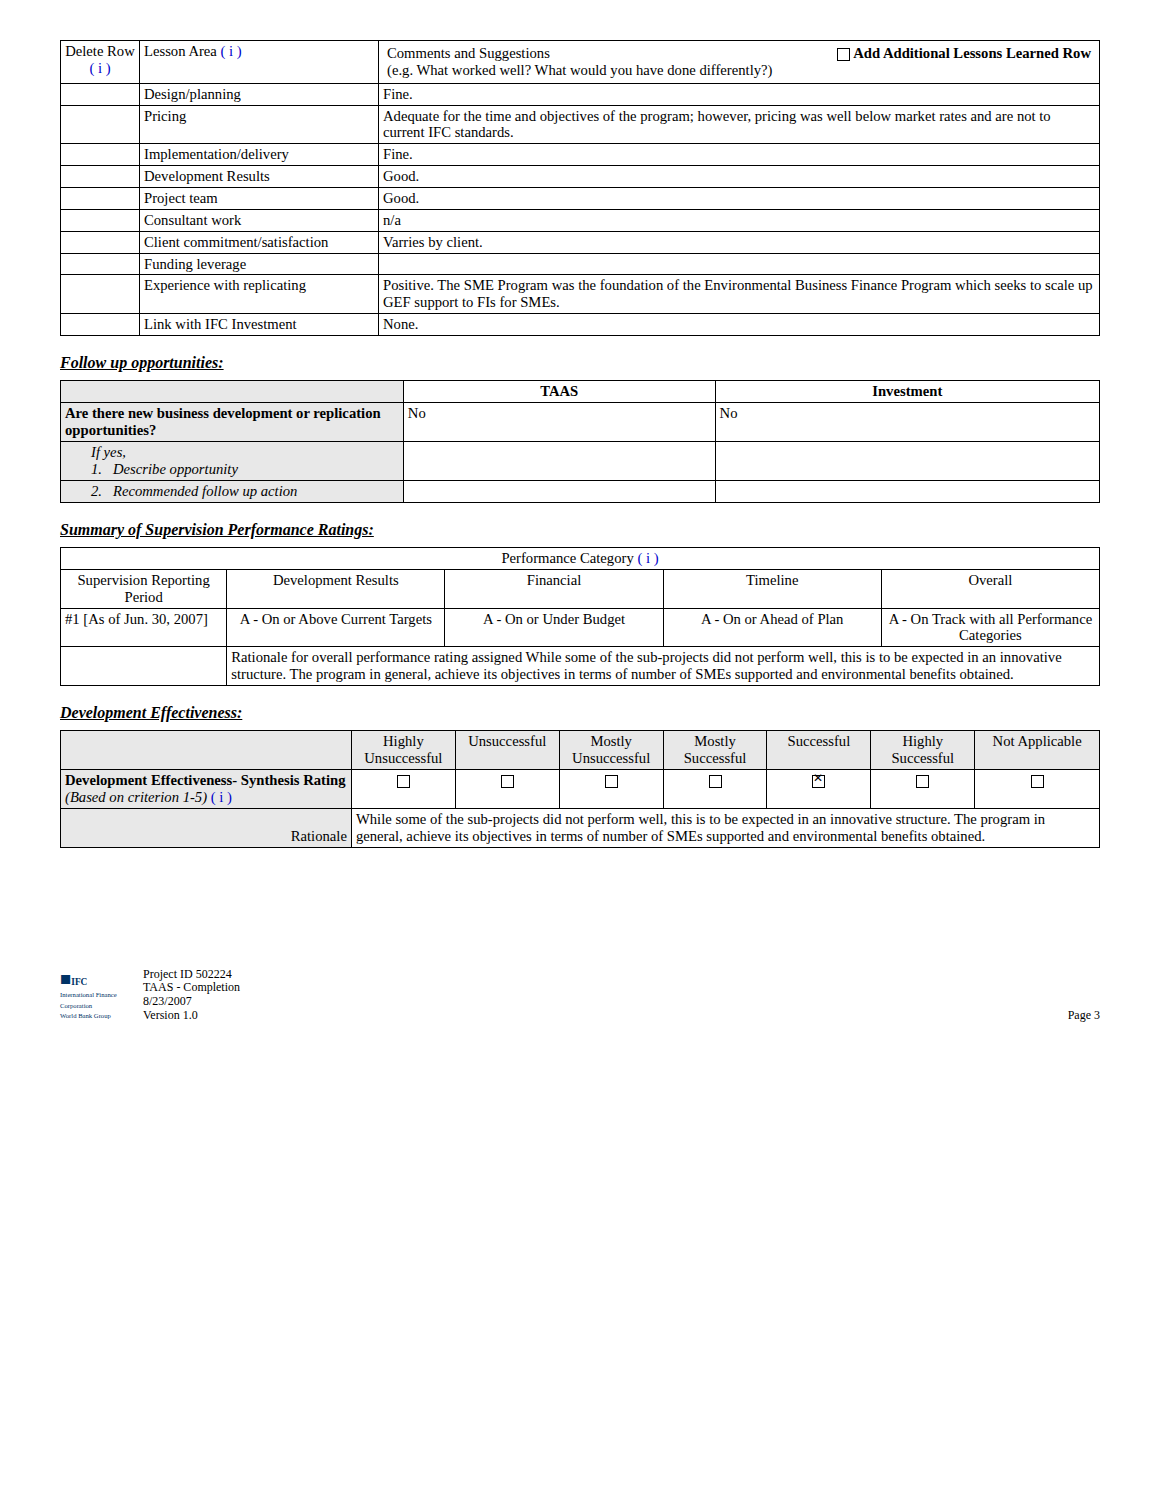| Delete Row ( i ) | Lesson Area ( i ) | / Comments and Suggestions (e.g. What worked well? What would you have done differently?) / Add Additional Lessons Learned Row / |
| | Design/planning | Fine. |
| | Pricing | Adequate for the time and objectives of the program; however, pricing was well below market rates and are not to current IFC standards. |
| | Implementation/delivery | Fine. |
| | Development Results | Good. |
| | Project team | Good. |
| | Consultant work | n/a |
| | Client commitment/satisfaction | Varries by client. |
| | Funding leverage | |
| | Experience with replicating | Positive. The SME Program was the foundation of the Environmental Business Finance Program which seeks to scale up GEF support to FIs for SMEs. |
| | Link with IFC Investment | None. |
Follow up opportunities:
| | TAAS | Investment |
| Are there new business development or replication opportunities? | No | No |
| If yes, 1. Describe opportunity | | |
| 2. Recommended follow up action | | |
Summary of Supervision Performance Ratings:
| Performance Category ( i ) |
| Supervision Reporting Period | Development Results | Financial | Timeline | Overall |
| #1 [As of Jun. 30, 2007] | A - On or Above Current Targets | A - On or Under Budget | A - On or Ahead of Plan | A - On Track with all Performance Categories |
| | Rationale for overall performance rating assigned While some of the sub-projects did not perform well, this is to be expected in an innovative structure. The program in general, achieve its objectives in terms of number of SMEs supported and environmental benefits obtained. |
Development Effectiveness:
| | Highly Unsuccessful | Unsuccessful | Mostly Unsuccessful | Mostly Successful | Successful | Highly Successful | Not Applicable |
| Development Effectiveness- Synthesis Rating (Based on criterion 1-5) ( i ) | | | | | | | |
| Rationale | While some of the sub-projects did not perform well, this is to be expected in an innovative structure. The program in general, achieve its objectives in terms of number of SMEs supported and environmental benefits obtained. |
■IFC
International Finance Corporation
World Bank Group
Project ID 502224
TAAS - Completion
8/23/2007
Version 1.0
Page 3